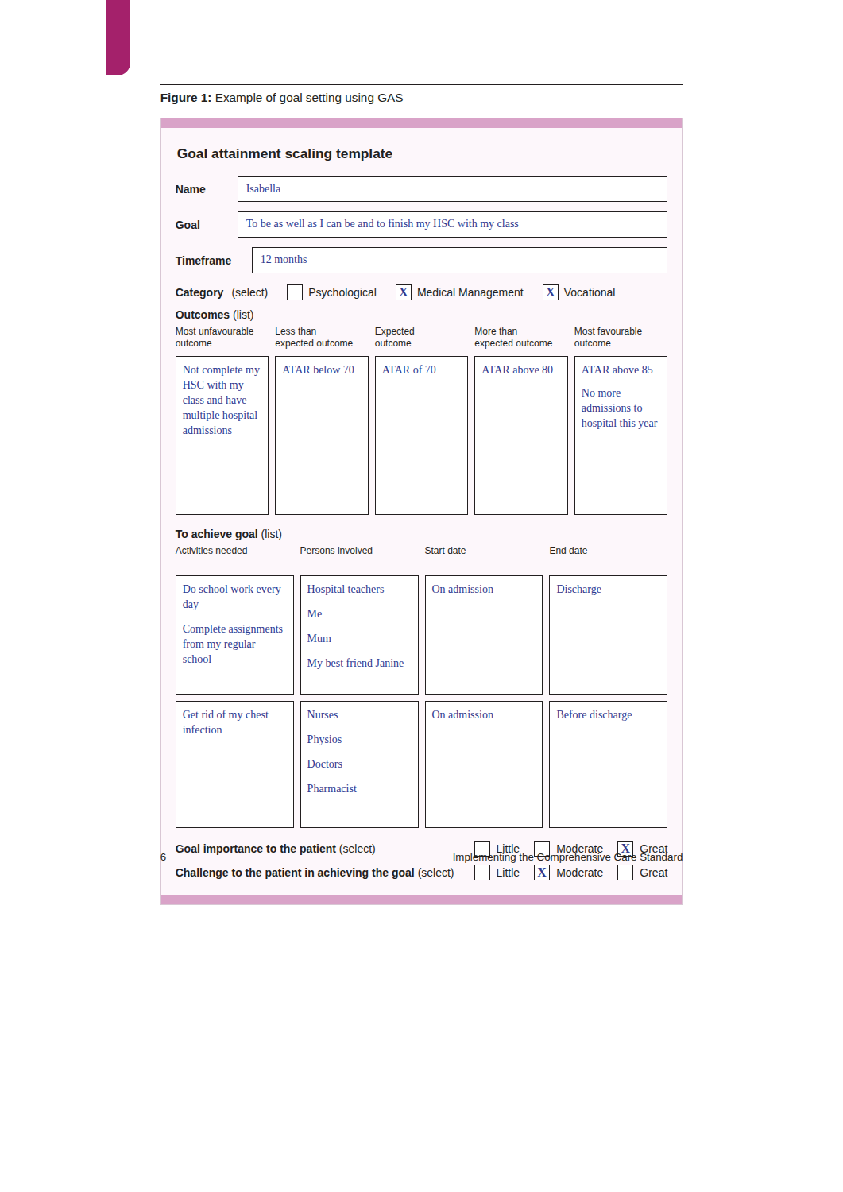Figure 1: Example of goal setting using GAS
Goal attainment scaling template
Name
Isabella
Goal
To be as well as I can be and to finish my HSC with my class
Timeframe
12 months
Category(select) Psychological X Medical Management X Vocational
Outcomes (list)
Most unfavourable
outcome
Less than
expected outcome
Expected
outcome
More than
expected outcome
Most favourable
outcome
Not complete my HSC with my class and have multiple hospital admissions
ATAR below 70
ATAR of 70
ATAR above 80
ATAR above 85
No more admissions to hospital this year
To achieve goal (list)
Activities needed
Persons involved
Start date
End date
Do school work every day
Complete assignments from my regular school
Hospital teachers
Me
Mum
My best friend Janine
On admission
Discharge
Get rid of my chest infection
Nurses
Physios
Doctors
Pharmacist
On admission
Before discharge
Goal importance to the patient (select)
Little Moderate X Great
Challenge to the patient in achieving the goal (select)
Little X Moderate Great
6 Implementing the Comprehensive Care Standard